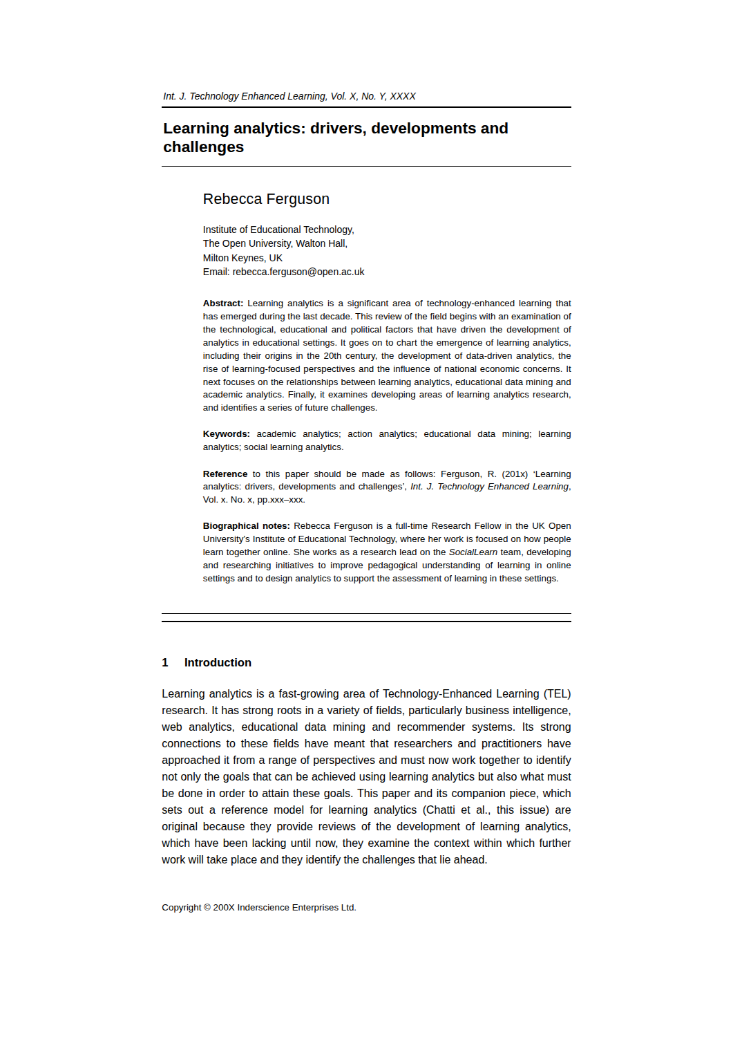Int. J. Technology Enhanced Learning, Vol. X, No. Y, XXXX
Learning analytics: drivers, developments and challenges
Rebecca Ferguson
Institute of Educational Technology,
The Open University, Walton Hall,
Milton Keynes, UK
Email: rebecca.ferguson@open.ac.uk
Abstract: Learning analytics is a significant area of technology-enhanced learning that has emerged during the last decade. This review of the field begins with an examination of the technological, educational and political factors that have driven the development of analytics in educational settings. It goes on to chart the emergence of learning analytics, including their origins in the 20th century, the development of data-driven analytics, the rise of learning-focused perspectives and the influence of national economic concerns. It next focuses on the relationships between learning analytics, educational data mining and academic analytics. Finally, it examines developing areas of learning analytics research, and identifies a series of future challenges.
Keywords: academic analytics; action analytics; educational data mining; learning analytics; social learning analytics.
Reference to this paper should be made as follows: Ferguson, R. (201x) ‘Learning analytics: drivers, developments and challenges’, Int. J. Technology Enhanced Learning, Vol. x. No. x, pp.xxx–xxx.
Biographical notes: Rebecca Ferguson is a full-time Research Fellow in the UK Open University’s Institute of Educational Technology, where her work is focused on how people learn together online. She works as a research lead on the SocialLearn team, developing and researching initiatives to improve pedagogical understanding of learning in online settings and to design analytics to support the assessment of learning in these settings.
1 Introduction
Learning analytics is a fast-growing area of Technology-Enhanced Learning (TEL) research. It has strong roots in a variety of fields, particularly business intelligence, web analytics, educational data mining and recommender systems. Its strong connections to these fields have meant that researchers and practitioners have approached it from a range of perspectives and must now work together to identify not only the goals that can be achieved using learning analytics but also what must be done in order to attain these goals. This paper and its companion piece, which sets out a reference model for learning analytics (Chatti et al., this issue) are original because they provide reviews of the development of learning analytics, which have been lacking until now, they examine the context within which further work will take place and they identify the challenges that lie ahead.
Copyright © 200X Inderscience Enterprises Ltd.